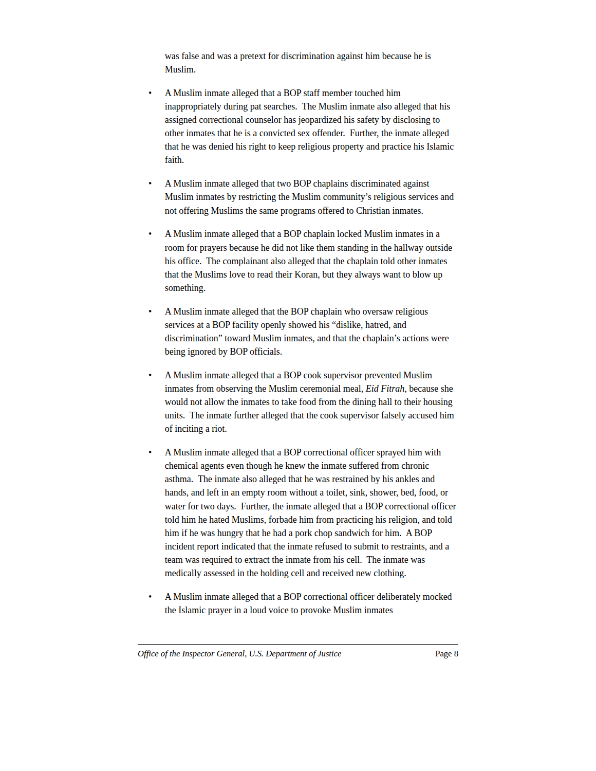was false and was a pretext for discrimination against him because he is Muslim.
A Muslim inmate alleged that a BOP staff member touched him inappropriately during pat searches. The Muslim inmate also alleged that his assigned correctional counselor has jeopardized his safety by disclosing to other inmates that he is a convicted sex offender. Further, the inmate alleged that he was denied his right to keep religious property and practice his Islamic faith.
A Muslim inmate alleged that two BOP chaplains discriminated against Muslim inmates by restricting the Muslim community’s religious services and not offering Muslims the same programs offered to Christian inmates.
A Muslim inmate alleged that a BOP chaplain locked Muslim inmates in a room for prayers because he did not like them standing in the hallway outside his office. The complainant also alleged that the chaplain told other inmates that the Muslims love to read their Koran, but they always want to blow up something.
A Muslim inmate alleged that the BOP chaplain who oversaw religious services at a BOP facility openly showed his “dislike, hatred, and discrimination” toward Muslim inmates, and that the chaplain’s actions were being ignored by BOP officials.
A Muslim inmate alleged that a BOP cook supervisor prevented Muslim inmates from observing the Muslim ceremonial meal, Eid Fitrah, because she would not allow the inmates to take food from the dining hall to their housing units. The inmate further alleged that the cook supervisor falsely accused him of inciting a riot.
A Muslim inmate alleged that a BOP correctional officer sprayed him with chemical agents even though he knew the inmate suffered from chronic asthma. The inmate also alleged that he was restrained by his ankles and hands, and left in an empty room without a toilet, sink, shower, bed, food, or water for two days. Further, the inmate alleged that a BOP correctional officer told him he hated Muslims, forbade him from practicing his religion, and told him if he was hungry that he had a pork chop sandwich for him. A BOP incident report indicated that the inmate refused to submit to restraints, and a team was required to extract the inmate from his cell. The inmate was medically assessed in the holding cell and received new clothing.
A Muslim inmate alleged that a BOP correctional officer deliberately mocked the Islamic prayer in a loud voice to provoke Muslim inmates
Office of the Inspector General, U.S. Department of Justice Page 8